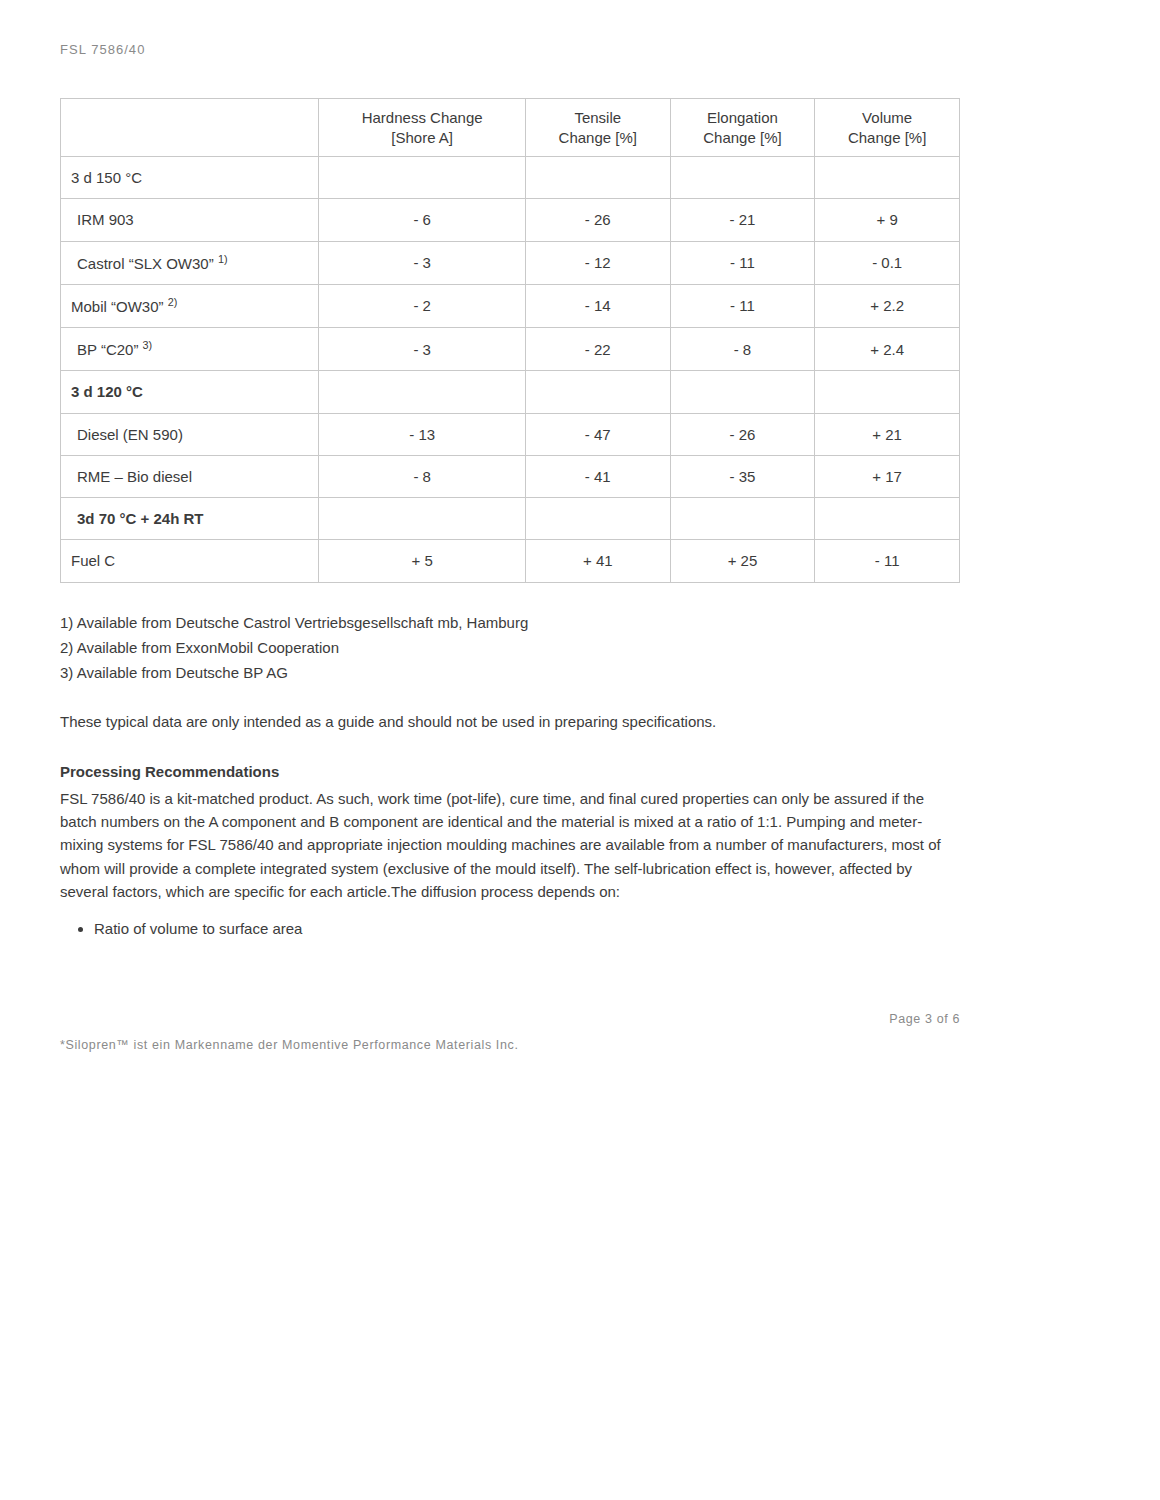FSL 7586/40
| | Hardness Change [Shore A] | Tensile Change [%] | Elongation Change [%] | Volume Change [%] |
| --- | --- | --- | --- | --- |
| 3 d 150 °C | | | | |
| IRM 903 | - 6 | - 26 | - 21 | + 9 |
| Castrol “SLX OW30” 1) | - 3 | - 12 | - 11 | - 0.1 |
| Mobil “OW30” 2) | - 2 | - 14 | - 11 | + 2.2 |
| BP “C20” 3) | - 3 | - 22 | - 8 | + 2.4 |
| 3 d 120 °C | | | | |
| Diesel (EN 590) | - 13 | - 47 | - 26 | + 21 |
| RME – Bio diesel | - 8 | - 41 | - 35 | + 17 |
| 3d 70 °C + 24h RT | | | | |
| Fuel C | + 5 | + 41 | + 25 | - 11 |
1) Available from Deutsche Castrol Vertriebsgesellschaft mb, Hamburg
2) Available from ExxonMobil Cooperation
3) Available from Deutsche BP AG
These typical data are only intended as a guide and should not be used in preparing specifications.
Processing Recommendations
FSL 7586/40 is a kit-matched product. As such, work time (pot-life), cure time, and final cured properties can only be assured if the batch numbers on the A component and B component are identical and the material is mixed at a ratio of 1:1. Pumping and meter-mixing systems for FSL 7586/40 and appropriate injection moulding machines are available from a number of manufacturers, most of whom will provide a complete integrated system (exclusive of the mould itself). The self-lubrication effect is, however, affected by several factors, which are specific for each article.The diffusion process depends on:
Ratio of volume to surface area
Page 3 of 6
*Silopren™ ist ein Markenname der Momentive Performance Materials Inc.